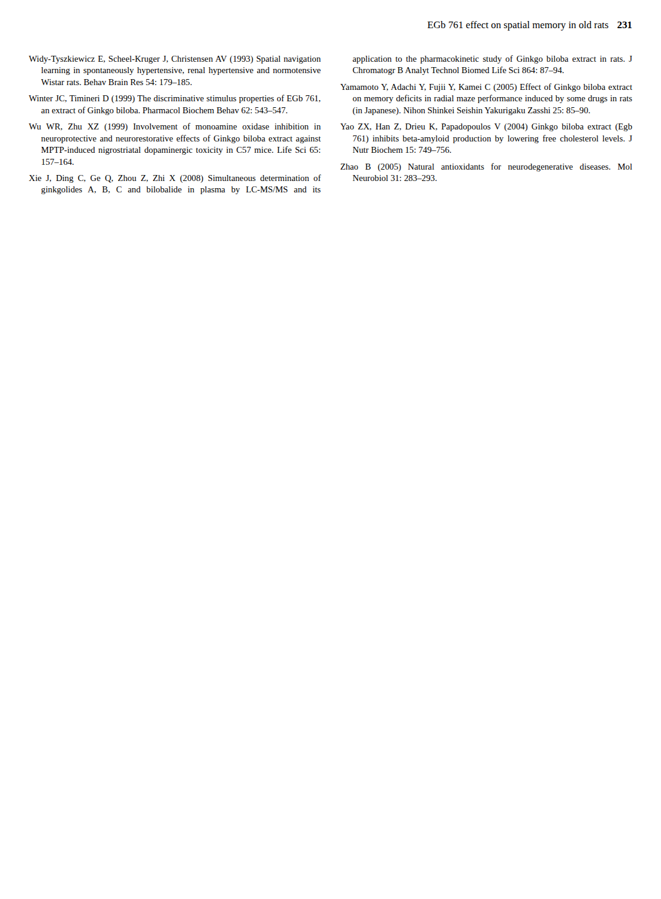EGb 761 effect on spatial memory in old rats 231
Widy-Tyszkiewicz E, Scheel-Kruger J, Christensen AV (1993) Spatial navigation learning in spontaneously hypertensive, renal hypertensive and normotensive Wistar rats. Behav Brain Res 54: 179–185.
Winter JC, Timineri D (1999) The discriminative stimulus properties of EGb 761, an extract of Ginkgo biloba. Pharmacol Biochem Behav 62: 543–547.
Wu WR, Zhu XZ (1999) Involvement of monoamine oxidase inhibition in neuroprotective and neurorestorative effects of Ginkgo biloba extract against MPTP-induced nigrostriatal dopaminergic toxicity in C57 mice. Life Sci 65: 157–164.
Xie J, Ding C, Ge Q, Zhou Z, Zhi X (2008) Simultaneous determination of ginkgolides A, B, C and bilobalide in plasma by LC-MS/MS and its application to the pharmacokinetic study of Ginkgo biloba extract in rats. J Chromatogr B Analyt Technol Biomed Life Sci 864: 87–94.
Yamamoto Y, Adachi Y, Fujii Y, Kamei C (2005) Effect of Ginkgo biloba extract on memory deficits in radial maze performance induced by some drugs in rats (in Japanese). Nihon Shinkei Seishin Yakurigaku Zasshi 25: 85–90.
Yao ZX, Han Z, Drieu K, Papadopoulos V (2004) Ginkgo biloba extract (Egb 761) inhibits beta-amyloid production by lowering free cholesterol levels. J Nutr Biochem 15: 749–756.
Zhao B (2005) Natural antioxidants for neurodegenerative diseases. Mol Neurobiol 31: 283–293.